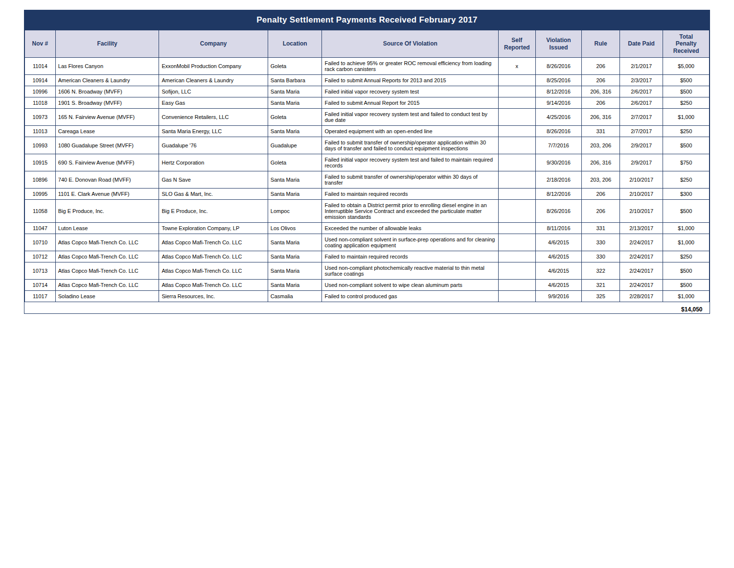Penalty Settlement Payments Received February 2017
| Nov # | Facility | Company | Location | Source Of Violation | Self Reported | Violation Issued | Rule | Date Paid | Total Penalty Received |
| --- | --- | --- | --- | --- | --- | --- | --- | --- | --- |
| 11014 | Las Flores Canyon | ExxonMobil Production Company | Goleta | Failed to achieve 95% or greater ROC removal efficiency from loading rack carbon canisters | x | 8/26/2016 | 206 | 2/1/2017 | $5,000 |
| 10914 | American Cleaners & Laundry | American Cleaners & Laundry | Santa Barbara | Failed to submit Annual Reports for 2013 and 2015 | | 8/25/2016 | 206 | 2/3/2017 | $500 |
| 10996 | 1606 N. Broadway (MVFF) | Sofijon, LLC | Santa Maria | Failed initial vapor recovery system test | | 8/12/2016 | 206, 316 | 2/6/2017 | $500 |
| 11018 | 1901 S. Broadway (MVFF) | Easy Gas | Santa Maria | Failed to submit Annual Report for 2015 | | 9/14/2016 | 206 | 2/6/2017 | $250 |
| 10973 | 165 N. Fairview Avenue (MVFF) | Convenience Retailers, LLC | Goleta | Failed initial vapor recovery system test and failed to conduct test by due date | | 4/25/2016 | 206, 316 | 2/7/2017 | $1,000 |
| 11013 | Careaga Lease | Santa Maria Energy, LLC | Santa Maria | Operated equipment with an open-ended line | | 8/26/2016 | 331 | 2/7/2017 | $250 |
| 10993 | 1080 Guadalupe Street (MVFF) | Guadalupe '76 | Guadalupe | Failed to submit transfer of ownership/operator application within 30 days of transfer and failed to conduct equipment inspections | | 7/7/2016 | 203, 206 | 2/9/2017 | $500 |
| 10915 | 690 S. Fairview Avenue (MVFF) | Hertz Corporation | Goleta | Failed initial vapor recovery system test and failed to maintain required records | | 9/30/2016 | 206, 316 | 2/9/2017 | $750 |
| 10896 | 740 E. Donovan Road (MVFF) | Gas N Save | Santa Maria | Failed to submit transfer of ownership/operator within 30 days of transfer | | 2/18/2016 | 203, 206 | 2/10/2017 | $250 |
| 10995 | 1101 E. Clark Avenue (MVFF) | SLO Gas & Mart, Inc. | Santa Maria | Failed to maintain required records | | 8/12/2016 | 206 | 2/10/2017 | $300 |
| 11058 | Big E Produce, Inc. | Big E Produce, Inc. | Lompoc | Failed to obtain a District permit prior to enrolling diesel engine in an Interruptible Service Contract and exceeded the particulate matter emission standards | | 8/26/2016 | 206 | 2/10/2017 | $500 |
| 11047 | Luton Lease | Towne Exploration Company, LP | Los Olivos | Exceeded the number of allowable leaks | | 8/11/2016 | 331 | 2/13/2017 | $1,000 |
| 10710 | Atlas Copco Mafi-Trench Co. LLC | Atlas Copco Mafi-Trench Co. LLC | Santa Maria | Used non-compliant solvent in surface-prep operations and for cleaning coating application equipment | | 4/6/2015 | 330 | 2/24/2017 | $1,000 |
| 10712 | Atlas Copco Mafi-Trench Co. LLC | Atlas Copco Mafi-Trench Co. LLC | Santa Maria | Failed to maintain required records | | 4/6/2015 | 330 | 2/24/2017 | $250 |
| 10713 | Atlas Copco Mafi-Trench Co. LLC | Atlas Copco Mafi-Trench Co. LLC | Santa Maria | Used non-compliant photochemically reactive material to thin metal surface coatings | | 4/6/2015 | 322 | 2/24/2017 | $500 |
| 10714 | Atlas Copco Mafi-Trench Co. LLC | Atlas Copco Mafi-Trench Co. LLC | Santa Maria | Used non-compliant solvent to wipe clean aluminum parts | | 4/6/2015 | 321 | 2/24/2017 | $500 |
| 11017 | Soladino Lease | Sierra Resources, Inc. | Casmalia | Failed to control produced gas | | 9/9/2016 | 325 | 2/28/2017 | $1,000 |
| $14,050 |